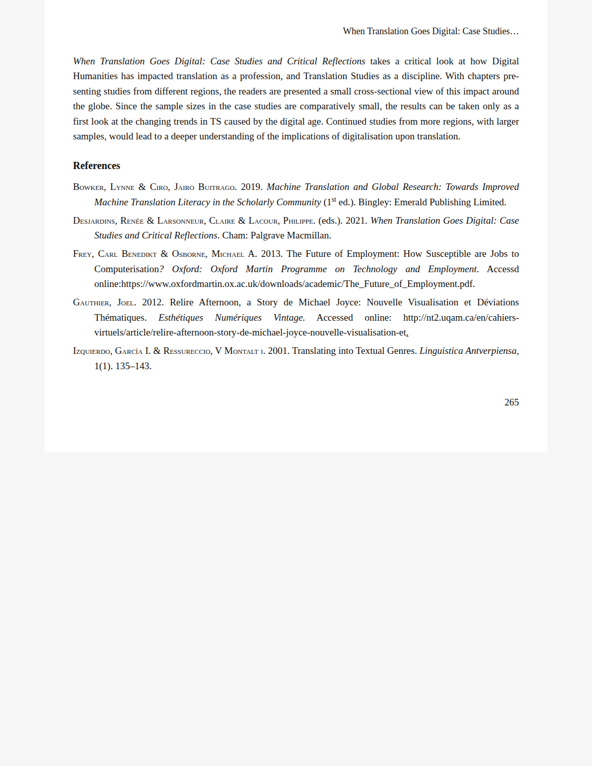When Translation Goes Digital: Case Studies…
When Translation Goes Digital: Case Studies and Critical Reflections takes a critical look at how Digital Humanities has impacted translation as a profession, and Translation Studies as a discipline. With chapters presenting studies from different regions, the readers are presented a small cross-sectional view of this impact around the globe. Since the sample sizes in the case studies are comparatively small, the results can be taken only as a first look at the changing trends in TS caused by the digital age. Continued studies from more regions, with larger samples, would lead to a deeper understanding of the implications of digitalisation upon translation.
References
Bowker, Lynne & Ciro, Jairo Buitrago. 2019. Machine Translation and Global Research: Towards Improved Machine Translation Literacy in the Scholarly Community (1st ed.). Bingley: Emerald Publishing Limited.
Desjardins, Renée & Larsonneur, Claire & Lacour, Philippe. (eds.). 2021. When Translation Goes Digital: Case Studies and Critical Reflections. Cham: Palgrave Macmillan.
Frey, Carl Benedikt & Osborne, Michael A. 2013. The Future of Employment: How Susceptible are Jobs to Computerisation? Oxford: Oxford Martin Programme on Technology and Employment. Accessd online:https://www.oxfordmartin.ox.ac.uk/downloads/academic/The_Future_of_Employment.pdf.
Gauthier, Joel. 2012. Relire Afternoon, a Story de Michael Joyce: Nouvelle Visualisation et Déviations Thématiques. Esthétiques Numériques Vintage. Accessed online: http://nt2.uqam.ca/en/cahiers-virtuels/article/relire-afternoon-story-de-michael-joyce-nouvelle-visualisation-et.
Izquierdo, García I. & Ressureccio, V Montalt i. 2001. Translating into Textual Genres. Linguistica Antverpiensa, 1(1). 135–143.
265